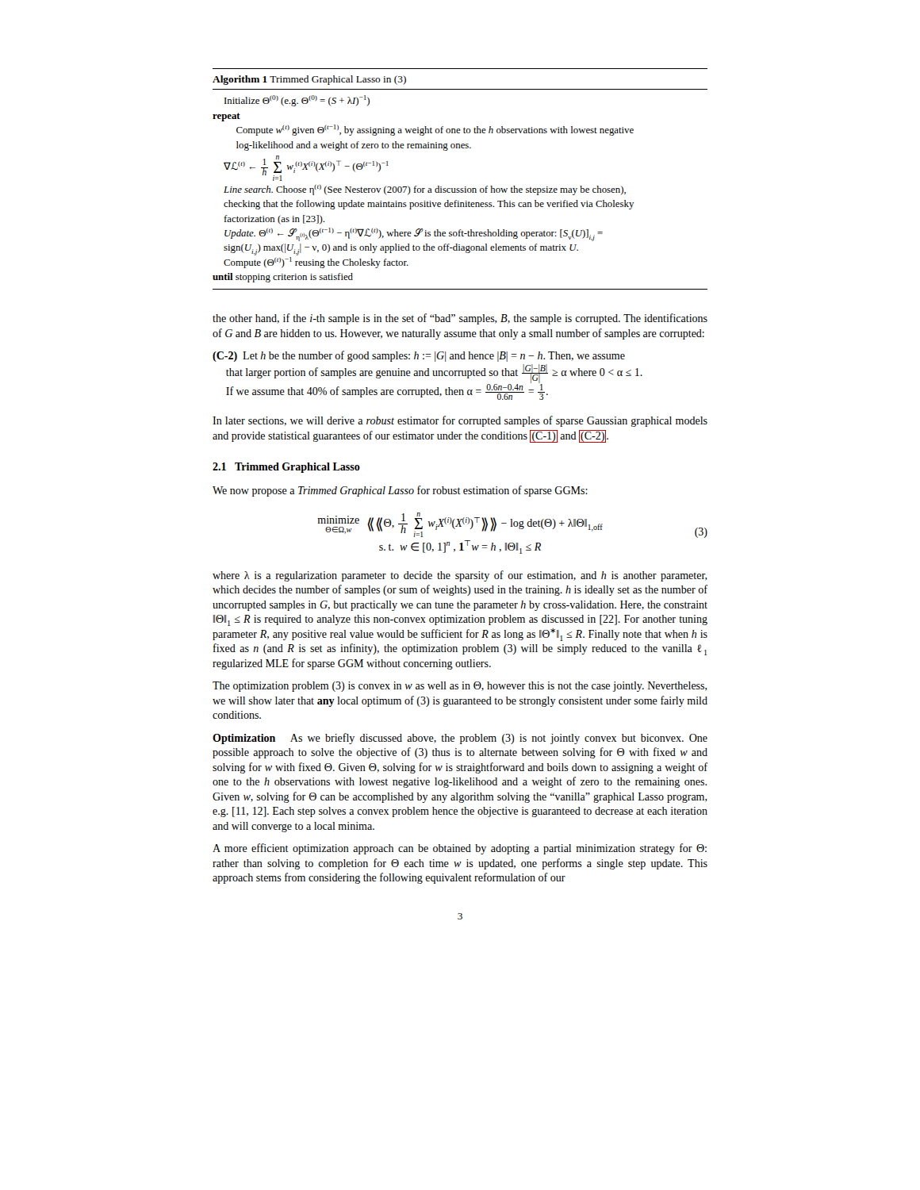Algorithm 1 Trimmed Graphical Lasso in (3)
Initialize Θ(0) (e.g. Θ(0) = (S + λI)−1)
repeat
Compute w(t) given Θ(t−1), by assigning a weight of one to the h observations with lowest negative
log-likelihood and a weight of zero to the remaining ones.
∇ℒ(t) ← 1 h nΣi=1 wi(t)X(i)(X(i))⊤ − (Θ(t−1))−1
Line search. Choose η(t) (See Nesterov (2007) for a discussion of how the stepsize may be chosen),
checking that the following update maintains positive definiteness. This can be verified via Cholesky
factorization (as in [23]).
Update. Θ(t) ← 𝒮η(t)λ(Θ(t−1) − η(t)∇ℒ(t)), where 𝒮 is the soft-thresholding operator: [Sν(U)]i,j =
sign(Ui,j) max(|Ui,j| − ν, 0) and is only applied to the off-diagonal elements of matrix U.
Compute (Θ(t))−1 reusing the Cholesky factor.
until stopping criterion is satisfied
the other hand, if the i-th sample is in the set of “bad” samples, B, the sample is corrupted. The identifications of G and B are hidden to us. However, we naturally assume that only a small number of samples are corrupted:
(C-2) Let h be the number of good samples: h := |G| and hence |B| = n − h. Then, we assume
that larger portion of samples are genuine and uncorrupted so that |G|−|B||G| ≥ α where 0 < α ≤ 1.
If we assume that 40% of samples are corrupted, then α = 0.6n−0.4n 0.6n = 13.
In later sections, we will derive a robust estimator for corrupted samples of sparse Gaussian graphical models and provide statistical guarantees of our estimator under the conditions (C-1) and (C-2).
2.1 Trimmed Graphical Lasso
We now propose a Trimmed Graphical Lasso for robust estimation of sparse GGMs:
minimize Θ∈Ω,w ⟪⟪Θ, 1 h nΣi=1 wiX(i)(X(i))⊤⟫⟫ − log det(Θ) + λ‖Θ‖1,off
s. t. w ∈ [0, 1]n , 1⊤w = h , ‖Θ‖1 ≤ R
(3)
where λ is a regularization parameter to decide the sparsity of our estimation, and h is another parameter, which decides the number of samples (or sum of weights) used in the training. h is ideally set as the number of uncorrupted samples in G, but practically we can tune the parameter h by cross-validation. Here, the constraint ‖Θ‖1 ≤ R is required to analyze this non-convex optimization problem as discussed in [22]. For another tuning parameter R, any positive real value would be sufficient for R as long as ‖Θ∗‖1 ≤ R. Finally note that when h is fixed as n (and R is set as infinity), the optimization problem (3) will be simply reduced to the vanilla ℓ1 regularized MLE for sparse GGM without concerning outliers.
The optimization problem (3) is convex in w as well as in Θ, however this is not the case jointly. Nevertheless, we will show later that any local optimum of (3) is guaranteed to be strongly consistent under some fairly mild conditions.
Optimization As we briefly discussed above, the problem (3) is not jointly convex but biconvex. One possible approach to solve the objective of (3) thus is to alternate between solving for Θ with fixed w and solving for w with fixed Θ. Given Θ, solving for w is straightforward and boils down to assigning a weight of one to the h observations with lowest negative log-likelihood and a weight of zero to the remaining ones. Given w, solving for Θ can be accomplished by any algorithm solving the “vanilla” graphical Lasso program, e.g. [11, 12]. Each step solves a convex problem hence the objective is guaranteed to decrease at each iteration and will converge to a local minima.
A more efficient optimization approach can be obtained by adopting a partial minimization strategy for Θ: rather than solving to completion for Θ each time w is updated, one performs a single step update. This approach stems from considering the following equivalent reformulation of our
3